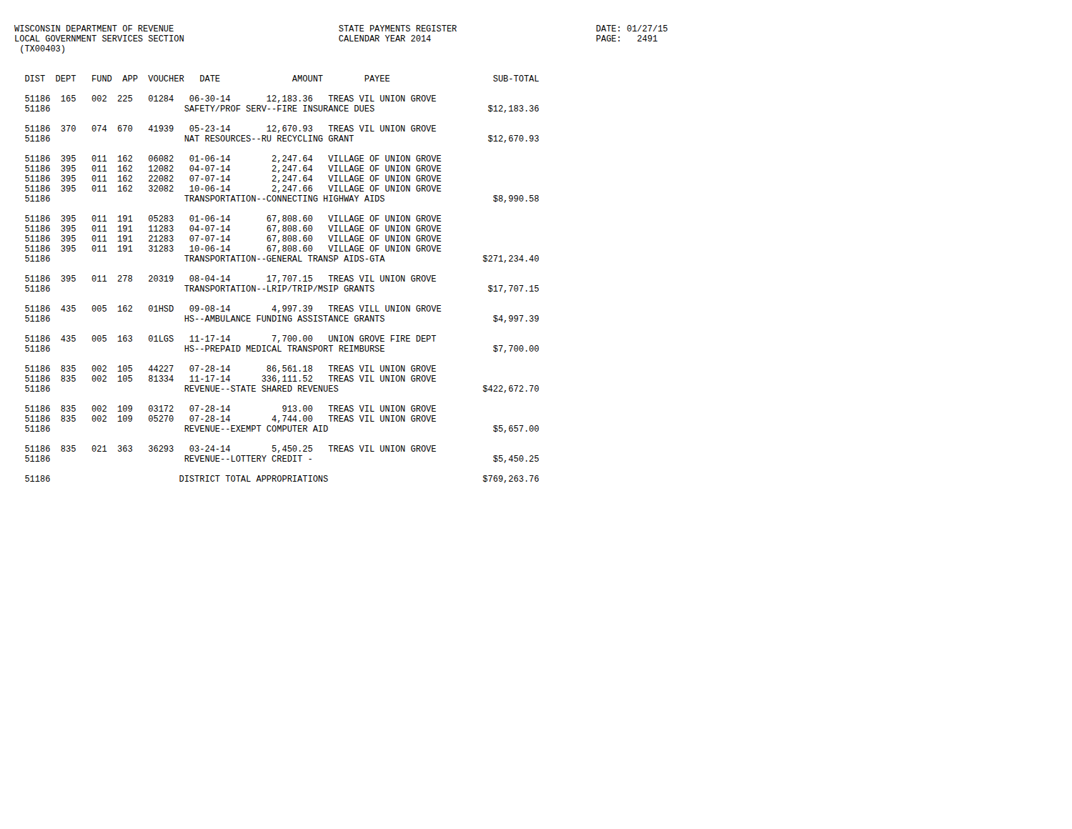WISCONSIN DEPARTMENT OF REVENUE STATE PAYMENTS REGISTER DATE: 01/27/15 LOCAL GOVERNMENT SERVICES SECTION CALENDAR YEAR 2014 PAGE: 2491 (TX00403) DIST DEPT FUND APP VOUCHER DATE AMOUNT PAYEE SUB-TOTAL 51186 165 002 225 01284 06-30-14 12,183.36 TREAS VIL UNION GROVE 51186 SAFETY/PROF SERV--FIRE INSURANCE DUES $12,183.36 51186 370 074 670 41939 05-23-14 12,670.93 TREAS VIL UNION GROVE 51186 NAT RESOURCES--RU RECYCLING GRANT $12,670.93 51186 395 011 162 06082 01-06-14 2,247.64 VILLAGE OF UNION GROVE 51186 395 011 162 12082 04-07-14 2,247.64 VILLAGE OF UNION GROVE 51186 395 011 162 22082 07-07-14 2,247.64 VILLAGE OF UNION GROVE 51186 395 011 162 32082 10-06-14 2,247.66 VILLAGE OF UNION GROVE 51186 TRANSPORTATION--CONNECTING HIGHWAY AIDS $8,990.58 51186 395 011 191 05283 01-06-14 67,808.60 VILLAGE OF UNION GROVE 51186 395 011 191 11283 04-07-14 67,808.60 VILLAGE OF UNION GROVE 51186 395 011 191 21283 07-07-14 67,808.60 VILLAGE OF UNION GROVE 51186 395 011 191 31283 10-06-14 67,808.60 VILLAGE OF UNION GROVE 51186 TRANSPORTATION--GENERAL TRANSP AIDS-GTA $271,234.40 51186 395 011 278 20319 08-04-14 17,707.15 TREAS VIL UNION GROVE 51186 TRANSPORTATION--LRIP/TRIP/MSIP GRANTS $17,707.15 51186 435 005 162 01HSD 09-08-14 4,997.39 TREAS VILL UNION GROVE 51186 HS--AMBULANCE FUNDING ASSISTANCE GRANTS $4,997.39 51186 435 005 163 01LGS 11-17-14 7,700.00 UNION GROVE FIRE DEPT 51186 HS--PREPAID MEDICAL TRANSPORT REIMBURSE $7,700.00 51186 835 002 105 44227 07-28-14 86,561.18 TREAS VIL UNION GROVE 51186 835 002 105 81334 11-17-14 336,111.52 TREAS VIL UNION GROVE 51186 REVENUE--STATE SHARED REVENUES $422,672.70 51186 835 002 109 03172 07-28-14 913.00 TREAS VIL UNION GROVE 51186 835 002 109 05270 07-28-14 4,744.00 TREAS VIL UNION GROVE 51186 REVENUE--EXEMPT COMPUTER AID $5,657.00 51186 835 021 363 36293 03-24-14 5,450.25 TREAS VIL UNION GROVE 51186 REVENUE--LOTTERY CREDIT - $5,450.25 51186 DISTRICT TOTAL APPROPRIATIONS $769,263.76